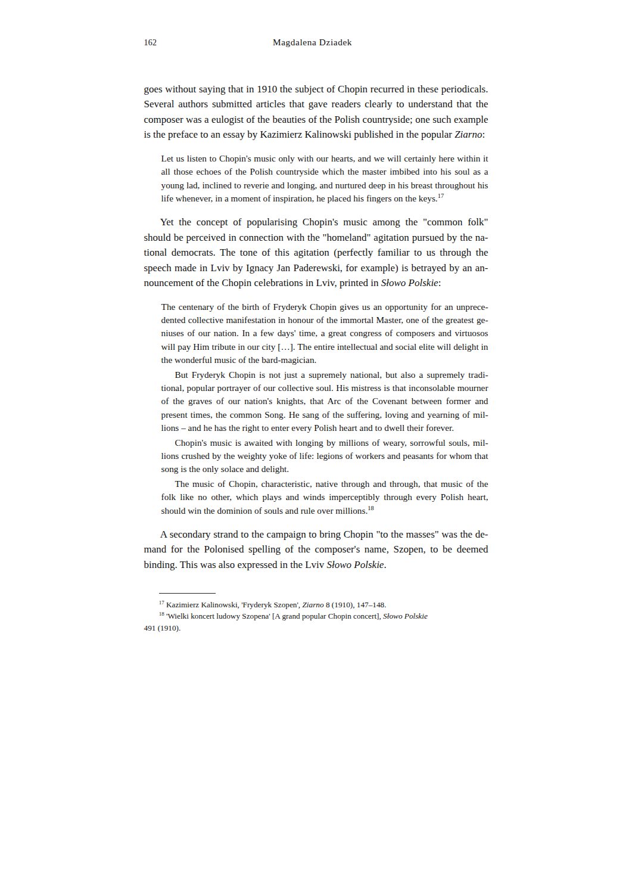162 Magdalena Dziadek
goes without saying that in 1910 the subject of Chopin recurred in these periodicals. Several authors submitted articles that gave readers clearly to understand that the composer was a eulogist of the beauties of the Polish countryside; one such example is the preface to an essay by Kazimierz Kalinowski published in the popular Ziarno:
Let us listen to Chopin's music only with our hearts, and we will certainly here within it all those echoes of the Polish countryside which the master imbibed into his soul as a young lad, inclined to reverie and longing, and nurtured deep in his breast throughout his life whenever, in a moment of inspiration, he placed his fingers on the keys.17
Yet the concept of popularising Chopin's music among the "common folk" should be perceived in connection with the "homeland" agitation pursued by the national democrats. The tone of this agitation (perfectly familiar to us through the speech made in Lviv by Ignacy Jan Paderewski, for example) is betrayed by an announcement of the Chopin celebrations in Lviv, printed in Słowo Polskie:
The centenary of the birth of Fryderyk Chopin gives us an opportunity for an unprecedented collective manifestation in honour of the immortal Master, one of the greatest geniuses of our nation. In a few days' time, a great congress of composers and virtuosos will pay Him tribute in our city […]. The entire intellectual and social elite will delight in the wonderful music of the bard-magician.
But Fryderyk Chopin is not just a supremely national, but also a supremely traditional, popular portrayer of our collective soul. His mistress is that inconsolable mourner of the graves of our nation's knights, that Arc of the Covenant between former and present times, the common Song. He sang of the suffering, loving and yearning of millions – and he has the right to enter every Polish heart and to dwell their forever.
Chopin's music is awaited with longing by millions of weary, sorrowful souls, millions crushed by the weighty yoke of life: legions of workers and peasants for whom that song is the only solace and delight.
The music of Chopin, characteristic, native through and through, that music of the folk like no other, which plays and winds imperceptibly through every Polish heart, should win the dominion of souls and rule over millions.18
A secondary strand to the campaign to bring Chopin "to the masses" was the demand for the Polonised spelling of the composer's name, Szopen, to be deemed binding. This was also expressed in the Lviv Słowo Polskie.
17 Kazimierz Kalinowski, 'Fryderyk Szopen', Ziarno 8 (1910), 147–148.
18 'Wielki koncert ludowy Szopena' [A grand popular Chopin concert], Słowo Polskie
491 (1910).